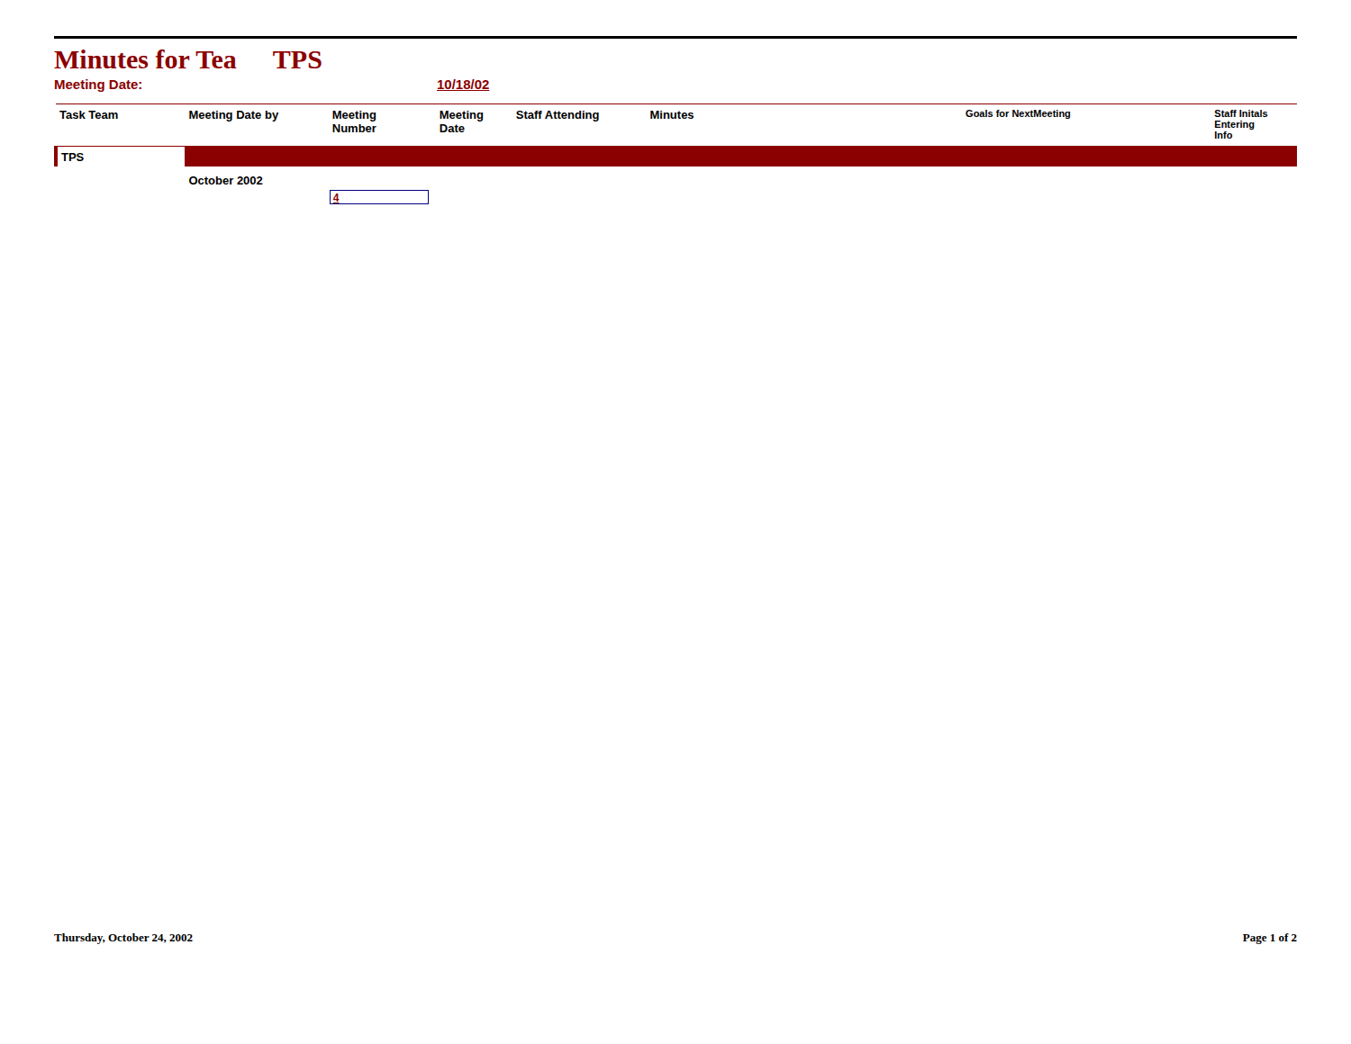Minutes for TeaTPS
Meeting Date: 10/18/02
| Task Team | Meeting Date by | Meeting Number | Meeting Date | Staff Attending | Minutes | Goals for NextMeeting | Staff Initals Entering Info |
| --- | --- | --- | --- | --- | --- | --- | --- |
| TPS | |
| | October 2002 | | | | | | |
| | | 4 | | | | | |
Thursday, October 24, 2002 Page 1 of 2